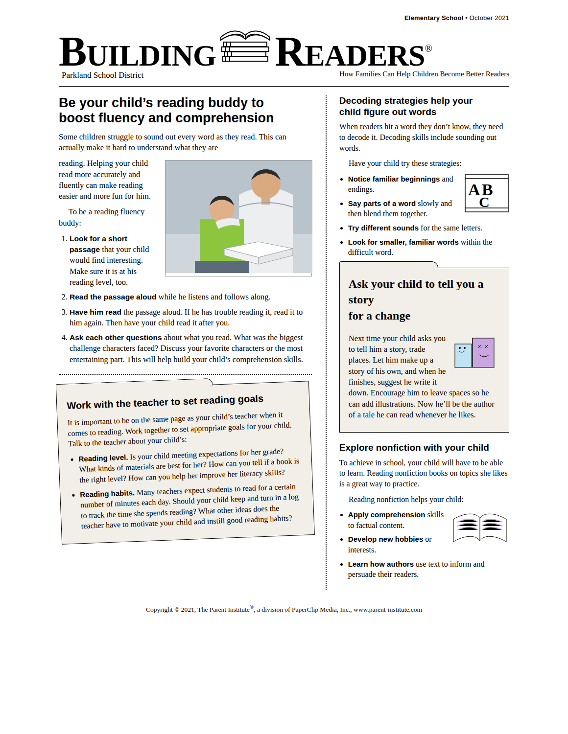Elementary School • October 2021
BUILDING READERS®
How Families Can Help Children Become Better Readers
Parkland School District
Be your child’s reading buddy to
boost fluency and comprehension
Some children struggle to sound out every word as they read. This can actually make it hard to understand what they are
reading. Helping your child read more accurately and fluently can make reading easier and more fun for him.
To be a reading fluency buddy:
Look for a short passage that your child would find interesting. Make sure it is at his reading level, too.
Read the passage aloud while he listens and follows along.
Have him read the passage aloud. If he has trouble reading it, read it to him again. Then have your child read it after you.
Ask each other questions about what you read. What was the biggest challenge characters faced? Discuss your favorite characters or the most entertaining part. This will help build your child’s comprehension skills.
Work with the teacher to set reading goals
It is important to be on the same page as your child’s teacher when it comes to reading. Work together to set appropriate goals for your child. Talk to the teacher about your child’s:
Reading level. Is your child meeting expectations for her grade? What kinds of materials are best for her? How can you tell if a book is the right level? How can you help her improve her literacy skills?
Reading habits. Many teachers expect students to read for a certain number of minutes each day. Should your child keep and turn in a log to track the time she spends reading? What other ideas does the teacher have to motivate your child and instill good reading habits?
Decoding strategies help your
child figure out words
When readers hit a word they don’t know, they need to decode it. Decoding skills include sounding out words.
Have your child try these strategies:
A B C
Notice familiar beginnings and endings.
Say parts of a word slowly and then blend them together.
Try different sounds for the same letters.
Look for smaller, familiar words within the difficult word.
Ask your child to tell you a story
for a change
Next time your child asks you to tell him a story, trade places. Let him make up a story of his own, and when he finishes, suggest he write it down. Encourage him to leave spaces so he can add illustrations. Now he’ll be the author of a tale he can read whenever he likes.
Explore nonfiction with your child
To achieve in school, your child will have to be able to learn. Reading nonfiction books on topics she likes is a great way to practice.
Reading nonfiction helps your child:
Apply comprehension skills to factual content.
Develop new hobbies or interests.
Learn how authors use text to inform and persuade their readers.
Copyright © 2021, The Parent Institute®, a division of PaperClip Media, Inc., www.parent-institute.com